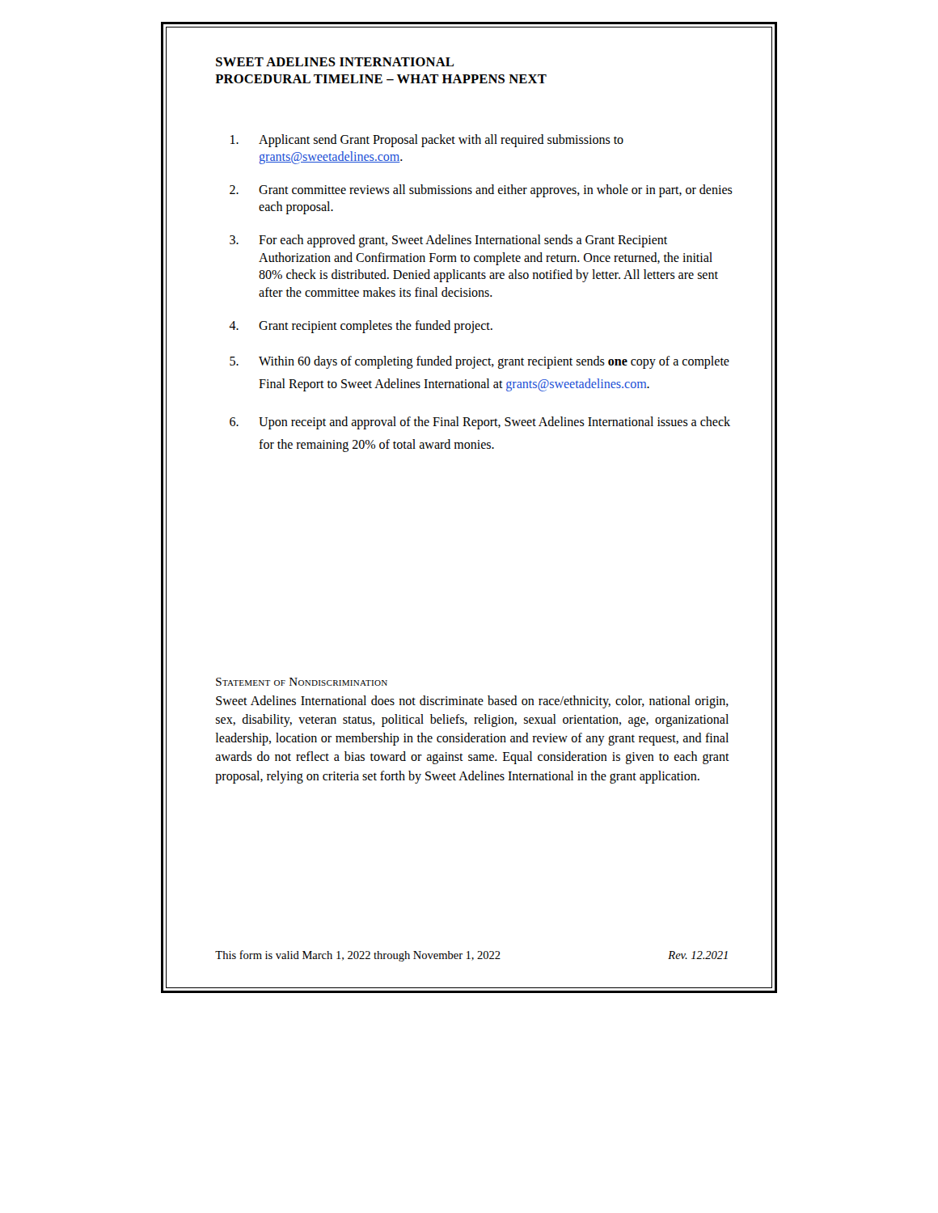SWEET ADELINES INTERNATIONAL
PROCEDURAL TIMELINE – WHAT HAPPENS NEXT
Applicant send Grant Proposal packet with all required submissions to grants@sweetadelines.com.
Grant committee reviews all submissions and either approves, in whole or in part, or denies each proposal.
For each approved grant, Sweet Adelines International sends a Grant Recipient Authorization and Confirmation Form to complete and return. Once returned, the initial 80% check is distributed. Denied applicants are also notified by letter. All letters are sent after the committee makes its final decisions.
Grant recipient completes the funded project.
Within 60 days of completing funded project, grant recipient sends one copy of a complete Final Report to Sweet Adelines International at grants@sweetadelines.com.
Upon receipt and approval of the Final Report, Sweet Adelines International issues a check for the remaining 20% of total award monies.
Statement of Nondiscrimination
Sweet Adelines International does not discriminate based on race/ethnicity, color, national origin, sex, disability, veteran status, political beliefs, religion, sexual orientation, age, organizational leadership, location or membership in the consideration and review of any grant request, and final awards do not reflect a bias toward or against same. Equal consideration is given to each grant proposal, relying on criteria set forth by Sweet Adelines International in the grant application.
This form is valid March 1, 2022 through November 1, 2022 Rev. 12.2021